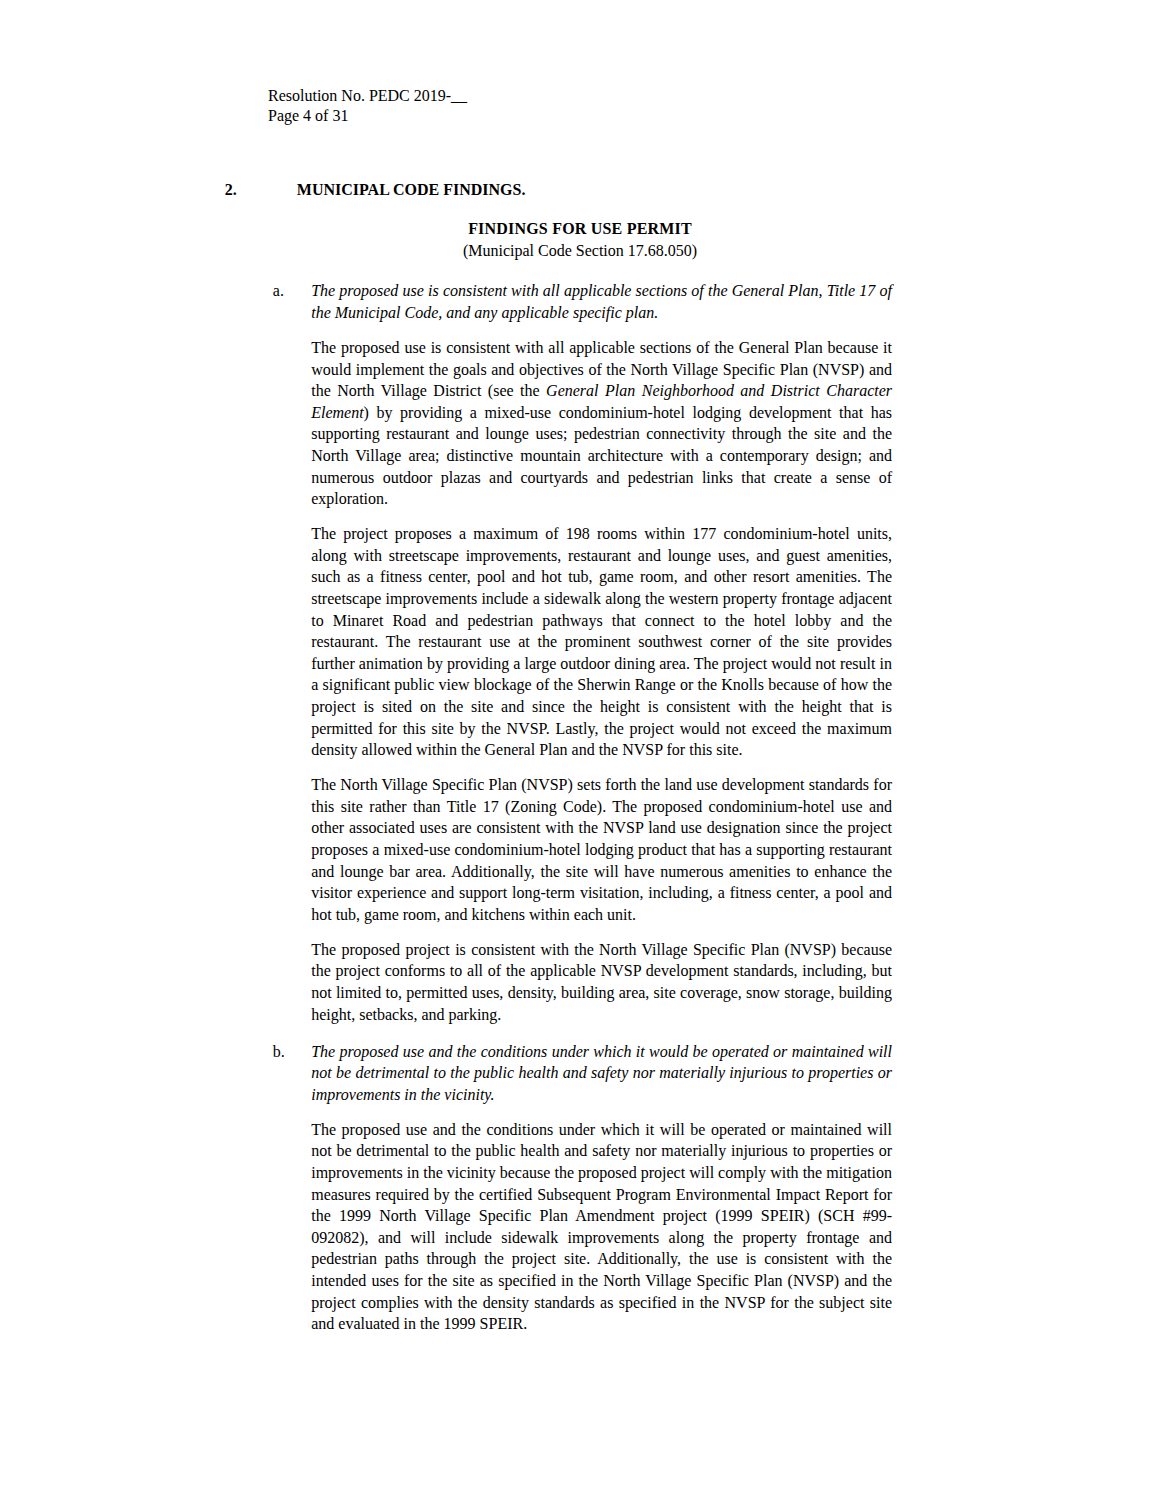Resolution No. PEDC 2019-__
Page 4 of 31
2. MUNICIPAL CODE FINDINGS.
FINDINGS FOR USE PERMIT
(Municipal Code Section 17.68.050)
a.
The proposed use is consistent with all applicable sections of the General Plan, Title 17 of the Municipal Code, and any applicable specific plan.
The proposed use is consistent with all applicable sections of the General Plan because it would implement the goals and objectives of the North Village Specific Plan (NVSP) and the North Village District (see the General Plan Neighborhood and District Character Element) by providing a mixed-use condominium-hotel lodging development that has supporting restaurant and lounge uses; pedestrian connectivity through the site and the North Village area; distinctive mountain architecture with a contemporary design; and numerous outdoor plazas and courtyards and pedestrian links that create a sense of exploration.
The project proposes a maximum of 198 rooms within 177 condominium-hotel units, along with streetscape improvements, restaurant and lounge uses, and guest amenities, such as a fitness center, pool and hot tub, game room, and other resort amenities. The streetscape improvements include a sidewalk along the western property frontage adjacent to Minaret Road and pedestrian pathways that connect to the hotel lobby and the restaurant. The restaurant use at the prominent southwest corner of the site provides further animation by providing a large outdoor dining area. The project would not result in a significant public view blockage of the Sherwin Range or the Knolls because of how the project is sited on the site and since the height is consistent with the height that is permitted for this site by the NVSP. Lastly, the project would not exceed the maximum density allowed within the General Plan and the NVSP for this site.
The North Village Specific Plan (NVSP) sets forth the land use development standards for this site rather than Title 17 (Zoning Code). The proposed condominium-hotel use and other associated uses are consistent with the NVSP land use designation since the project proposes a mixed-use condominium-hotel lodging product that has a supporting restaurant and lounge bar area. Additionally, the site will have numerous amenities to enhance the visitor experience and support long-term visitation, including, a fitness center, a pool and hot tub, game room, and kitchens within each unit.
The proposed project is consistent with the North Village Specific Plan (NVSP) because the project conforms to all of the applicable NVSP development standards, including, but not limited to, permitted uses, density, building area, site coverage, snow storage, building height, setbacks, and parking.
b.
The proposed use and the conditions under which it would be operated or maintained will not be detrimental to the public health and safety nor materially injurious to properties or improvements in the vicinity.
The proposed use and the conditions under which it will be operated or maintained will not be detrimental to the public health and safety nor materially injurious to properties or improvements in the vicinity because the proposed project will comply with the mitigation measures required by the certified Subsequent Program Environmental Impact Report for the 1999 North Village Specific Plan Amendment project (1999 SPEIR) (SCH #99-092082), and will include sidewalk improvements along the property frontage and pedestrian paths through the project site. Additionally, the use is consistent with the intended uses for the site as specified in the North Village Specific Plan (NVSP) and the project complies with the density standards as specified in the NVSP for the subject site and evaluated in the 1999 SPEIR.